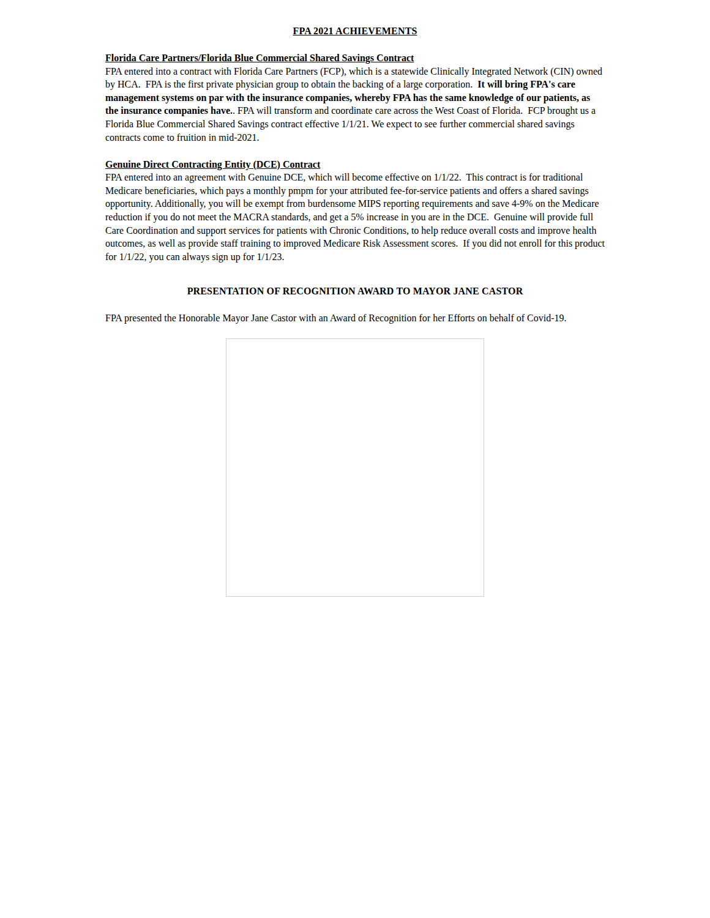FPA 2021 ACHIEVEMENTS
Florida Care Partners/Florida Blue Commercial Shared Savings Contract
FPA entered into a contract with Florida Care Partners (FCP), which is a statewide Clinically Integrated Network (CIN) owned by HCA. FPA is the first private physician group to obtain the backing of a large corporation. It will bring FPA's care management systems on par with the insurance companies, whereby FPA has the same knowledge of our patients, as the insurance companies have.. FPA will transform and coordinate care across the West Coast of Florida. FCP brought us a Florida Blue Commercial Shared Savings contract effective 1/1/21. We expect to see further commercial shared savings contracts come to fruition in mid-2021.
Genuine Direct Contracting Entity (DCE) Contract
FPA entered into an agreement with Genuine DCE, which will become effective on 1/1/22. This contract is for traditional Medicare beneficiaries, which pays a monthly pmpm for your attributed fee-for-service patients and offers a shared savings opportunity. Additionally, you will be exempt from burdensome MIPS reporting requirements and save 4-9% on the Medicare reduction if you do not meet the MACRA standards, and get a 5% increase in you are in the DCE. Genuine will provide full Care Coordination and support services for patients with Chronic Conditions, to help reduce overall costs and improve health outcomes, as well as provide staff training to improved Medicare Risk Assessment scores. If you did not enroll for this product for 1/1/22, you can always sign up for 1/1/23.
PRESENTATION OF RECOGNITION AWARD TO MAYOR JANE CASTOR
FPA presented the Honorable Mayor Jane Castor with an Award of Recognition for her Efforts on behalf of Covid-19.